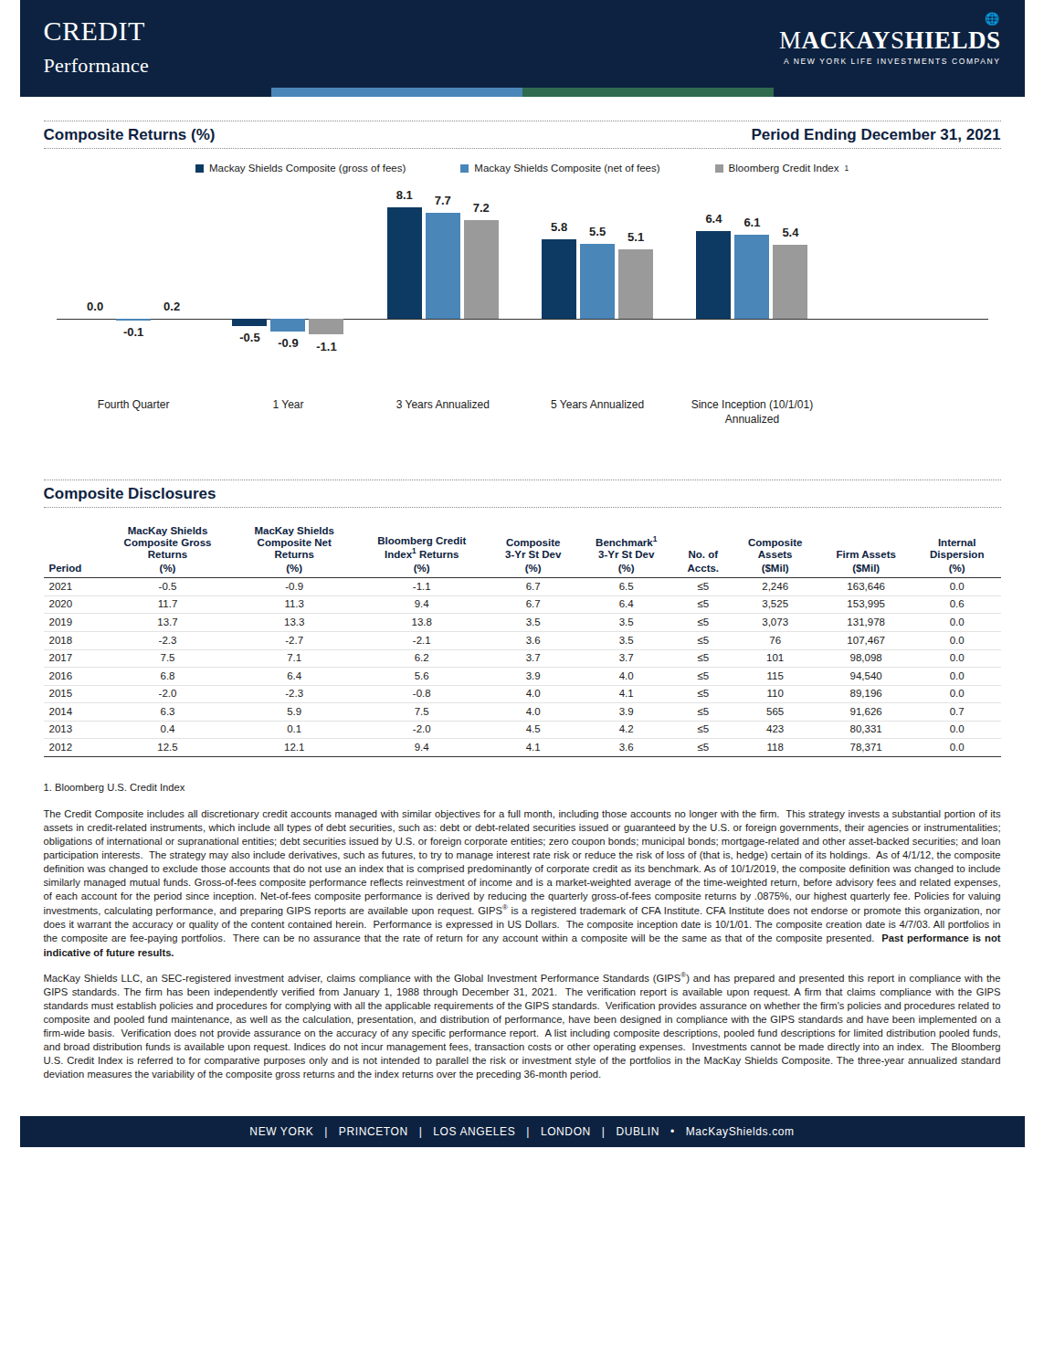CREDIT
Performance
🌐
MAC KAY SHIELDS
A New York Life Investments Company
Composite Returns (%)
Period Ending December 31, 2021
Mackay Shields Composite (gross of fees)
Mackay Shields Composite (net of fees)
Bloomberg Credit Index1
Group 1: Fourth Quarter 0.0 / -0.1 / 0.2
0.0
-0.1
0.2
Group 2: 1 Year -0.5 / -0.9 / -1.1
-0.5
-0.9
-1.1
Group 3: 3 Years Annualized 8.1 / 7.7 / 7.2
8.1
7.7
7.2
Group 4: 5 Years Annualized 5.8 / 5.5 / 5.1
5.8
5.5
5.1
Group 5: Since Inception 6.4 / 6.1 / 5.4
6.4
6.1
5.4
Fourth Quarter
1 Year
3 Years Annualized
5 Years Annualized
Since Inception (10/1/01)
Annualized
Composite Disclosures
| | MacKay Shields Composite Gross Returns | MacKay Shields Composite Net Returns | Bloomberg Credit Index 1 Returns | Composite 3-Yr St Dev | Benchmark 1 3-Yr St Dev | No. of | Composite Assets | Firm Assets | Internal Dispersion |
| --- | --- | --- | --- | --- | --- | --- | --- | --- | --- |
| Period | (%) | (%) | (%) | (%) | (%) | Accts. | ($Mil) | ($Mil) | (%) |
| 2021 | -0.5 | -0.9 | -1.1 | 6.7 | 6.5 | ≤5 | 2,246 | 163,646 | 0.0 |
| 2020 | 11.7 | 11.3 | 9.4 | 6.7 | 6.4 | ≤5 | 3,525 | 153,995 | 0.6 |
| 2019 | 13.7 | 13.3 | 13.8 | 3.5 | 3.5 | ≤5 | 3,073 | 131,978 | 0.0 |
| 2018 | -2.3 | -2.7 | -2.1 | 3.6 | 3.5 | ≤5 | 76 | 107,467 | 0.0 |
| 2017 | 7.5 | 7.1 | 6.2 | 3.7 | 3.7 | ≤5 | 101 | 98,098 | 0.0 |
| 2016 | 6.8 | 6.4 | 5.6 | 3.9 | 4.0 | ≤5 | 115 | 94,540 | 0.0 |
| 2015 | -2.0 | -2.3 | -0.8 | 4.0 | 4.1 | ≤5 | 110 | 89,196 | 0.0 |
| 2014 | 6.3 | 5.9 | 7.5 | 4.0 | 3.9 | ≤5 | 565 | 91,626 | 0.7 |
| 2013 | 0.4 | 0.1 | -2.0 | 4.5 | 4.2 | ≤5 | 423 | 80,331 | 0.0 |
| 2012 | 12.5 | 12.1 | 9.4 | 4.1 | 3.6 | ≤5 | 118 | 78,371 | 0.0 |
1. Bloomberg U.S. Credit Index
The Credit Composite includes all discretionary credit accounts managed with similar objectives for a full month, including those accounts no longer with the firm. This strategy invests a substantial portion of its assets in credit-related instruments, which include all types of debt securities, such as: debt or debt-related securities issued or guaranteed by the U.S. or foreign governments, their agencies or instrumentalities; obligations of international or supranational entities; debt securities issued by U.S. or foreign corporate entities; zero coupon bonds; municipal bonds; mortgage-related and other asset-backed securities; and loan participation interests. The strategy may also include derivatives, such as futures, to try to manage interest rate risk or reduce the risk of loss of (that is, hedge) certain of its holdings. As of 4/1/12, the composite definition was changed to exclude those accounts that do not use an index that is comprised predominantly of corporate credit as its benchmark. As of 10/1/2019, the composite definition was changed to include similarly managed mutual funds. Gross-of-fees composite performance reflects reinvestment of income and is a market-weighted average of the time-weighted return, before advisory fees and related expenses, of each account for the period since inception. Net-of-fees composite performance is derived by reducing the quarterly gross-of-fees composite returns by .0875%, our highest quarterly fee. Policies for valuing investments, calculating performance, and preparing GIPS reports are available upon request. GIPS® is a registered trademark of CFA Institute. CFA Institute does not endorse or promote this organization, nor does it warrant the accuracy or quality of the content contained herein. Performance is expressed in US Dollars. The composite inception date is 10/1/01. The composite creation date is 4/7/03. All portfolios in the composite are fee-paying portfolios. There can be no assurance that the rate of return for any account within a composite will be the same as that of the composite presented. Past performance is not indicative of future results.
MacKay Shields LLC, an SEC-registered investment adviser, claims compliance with the Global Investment Performance Standards (GIPS®) and has prepared and presented this report in compliance with the GIPS standards. The firm has been independently verified from January 1, 1988 through December 31, 2021. The verification report is available upon request. A firm that claims compliance with the GIPS standards must establish policies and procedures for complying with all the applicable requirements of the GIPS standards. Verification provides assurance on whether the firm's policies and procedures related to composite and pooled fund maintenance, as well as the calculation, presentation, and distribution of performance, have been designed in compliance with the GIPS standards and have been implemented on a firm-wide basis. Verification does not provide assurance on the accuracy of any specific performance report. A list including composite descriptions, pooled fund descriptions for limited distribution pooled funds, and broad distribution funds is available upon request. Indices do not incur management fees, transaction costs or other operating expenses. Investments cannot be made directly into an index. The Bloomberg U.S. Credit Index is referred to for comparative purposes only and is not intended to parallel the risk or investment style of the portfolios in the MacKay Shields Composite. The three-year annualized standard deviation measures the variability of the composite gross returns and the index returns over the preceding 36-month period.
NEW YORK | PRINCETON | LOS ANGELES | LONDON | DUBLIN • MacKayShields.com